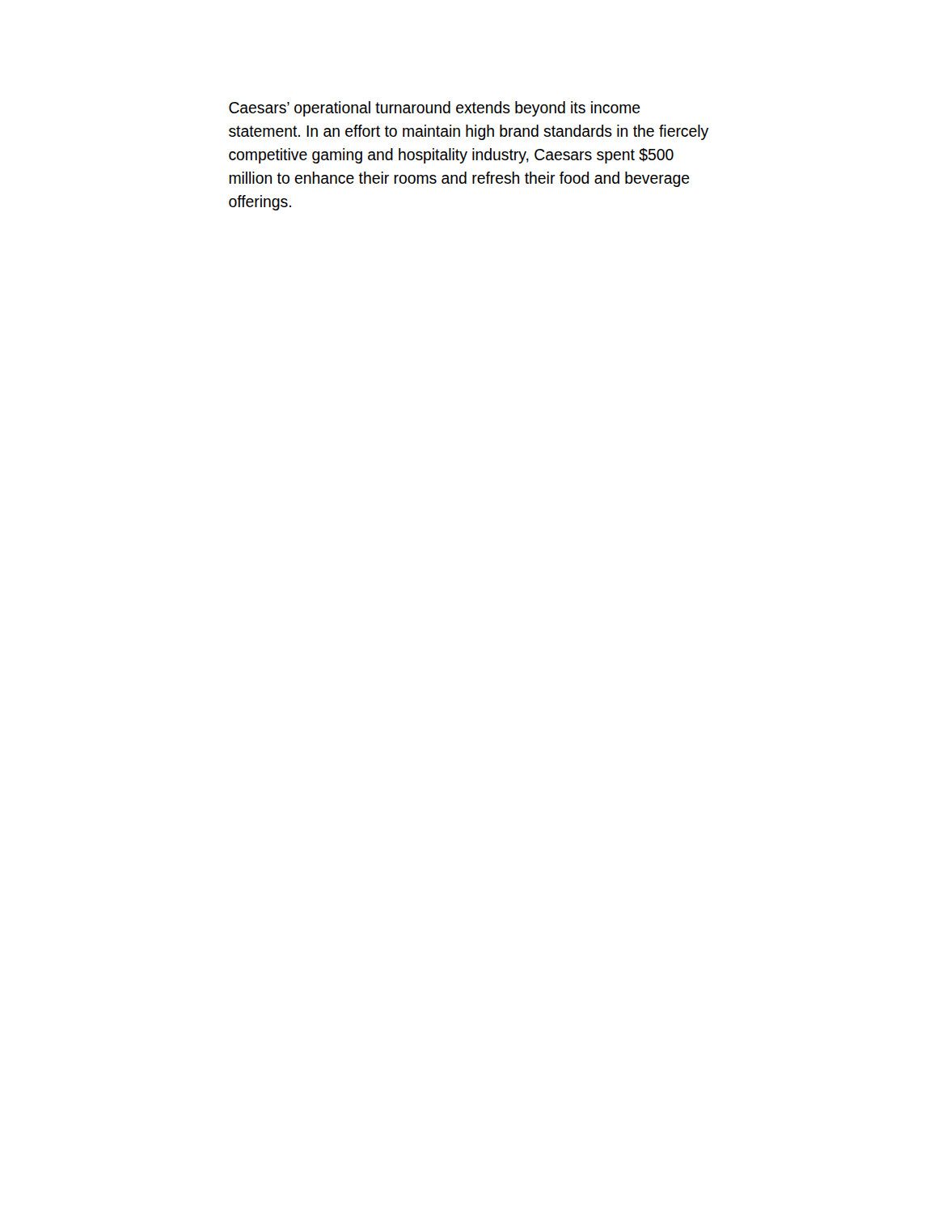Caesars’ operational turnaround extends beyond its income statement. In an effort to maintain high brand standards in the fiercely competitive gaming and hospitality industry, Caesars spent $500 million to enhance their rooms and refresh their food and beverage offerings.